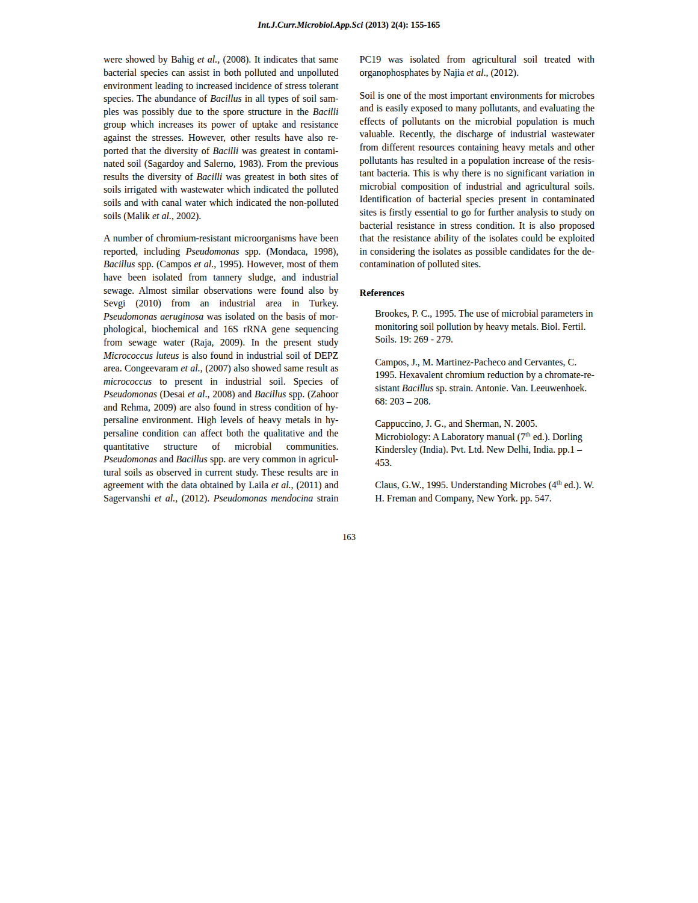Int.J.Curr.Microbiol.App.Sci (2013) 2(4): 155-165
were showed by Bahig et al., (2008). It indicates that same bacterial species can assist in both polluted and unpolluted environment leading to increased incidence of stress tolerant species. The abundance of Bacillus in all types of soil samples was possibly due to the spore structure in the Bacilli group which increases its power of uptake and resistance against the stresses. However, other results have also reported that the diversity of Bacilli was greatest in contaminated soil (Sagardoy and Salerno, 1983). From the previous results the diversity of Bacilli was greatest in both sites of soils irrigated with wastewater which indicated the polluted soils and with canal water which indicated the non-polluted soils (Malik et al., 2002).
A number of chromium-resistant microorganisms have been reported, including Pseudomonas spp. (Mondaca, 1998), Bacillus spp. (Campos et al., 1995). However, most of them have been isolated from tannery sludge, and industrial sewage. Almost similar observations were found also by Sevgi (2010) from an industrial area in Turkey. Pseudomonas aeruginosa was isolated on the basis of morphological, biochemical and 16S rRNA gene sequencing from sewage water (Raja, 2009). In the present study Micrococcus luteus is also found in industrial soil of DEPZ area. Congeevaram et al., (2007) also showed same result as micrococcus to present in industrial soil. Species of Pseudomonas (Desai et al., 2008) and Bacillus spp. (Zahoor and Rehma, 2009) are also found in stress condition of hypersaline environment. High levels of heavy metals in hypersaline condition can affect both the qualitative and the quantitative structure of microbial communities. Pseudomonas and Bacillus spp. are very common in agricultural soils as observed in current study. These results are in agreement with the data obtained by Laila et al., (2011) and Sagervanshi et al., (2012). Pseudomonas mendocina strain PC19 was isolated from agricultural soil treated with organophosphates by Najia et al., (2012).
Soil is one of the most important environments for microbes and is easily exposed to many pollutants, and evaluating the effects of pollutants on the microbial population is much valuable. Recently, the discharge of industrial wastewater from different resources containing heavy metals and other pollutants has resulted in a population increase of the resistant bacteria. This is why there is no significant variation in microbial composition of industrial and agricultural soils. Identification of bacterial species present in contaminated sites is firstly essential to go for further analysis to study on bacterial resistance in stress condition. It is also proposed that the resistance ability of the isolates could be exploited in considering the isolates as possible candidates for the decontamination of polluted sites.
References
Brookes, P. C., 1995. The use of microbial parameters in monitoring soil pollution by heavy metals. Biol. Fertil. Soils. 19: 269 - 279.
Campos, J., M. Martinez-Pacheco and Cervantes, C. 1995. Hexavalent chromium reduction by a chromate-resistant Bacillus sp. strain. Antonie. Van. Leeuwenhoek. 68: 203 – 208.
Cappuccino, J. G., and Sherman, N. 2005. Microbiology: A Laboratory manual (7th ed.). Dorling Kindersley (India). Pvt. Ltd. New Delhi, India. pp.1 – 453.
Claus, G.W., 1995. Understanding Microbes (4th ed.). W. H. Freman and Company, New York. pp. 547.
163